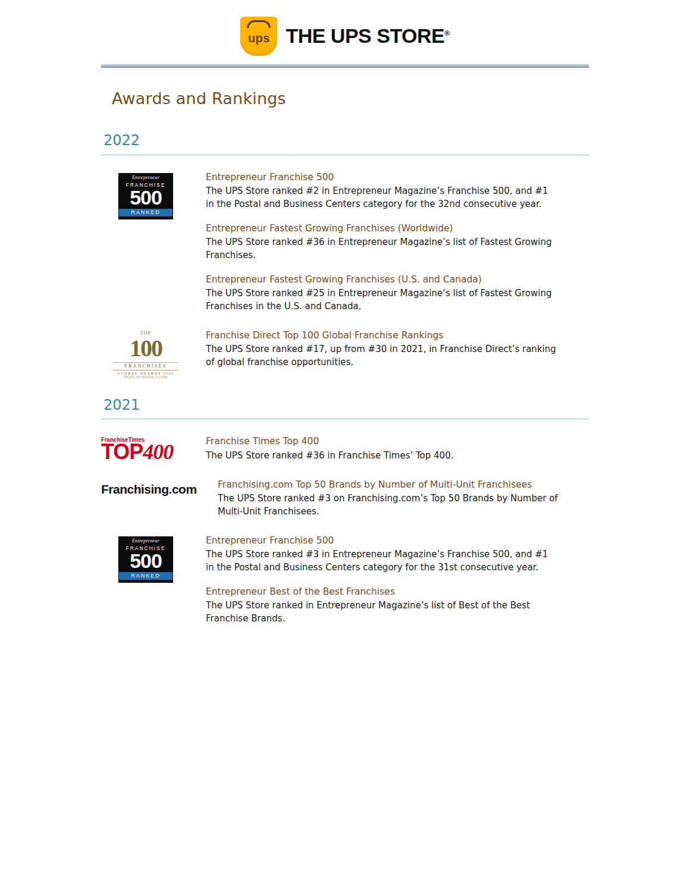ups
THE UPS STORE®
Awards and Rankings
2022
Entrepreneur
FRANCHISE
500
RANKED
Entrepreneur Franchise 500
The UPS Store ranked #2 in Entrepreneur Magazine’s Franchise 500, and #1 in the Postal and Business Centers category for the 32nd consecutive year.
Entrepreneur Fastest Growing Franchises (Worldwide)
The UPS Store ranked #36 in Entrepreneur Magazine’s list of Fastest Growing Franchises.
Entrepreneur Fastest Growing Franchises (U.S. and Canada)
The UPS Store ranked #25 in Entrepreneur Magazine’s list of Fastest Growing Franchises in the U.S. and Canada.
TOP
100
FRANCHISES
GLOBAL AWARDS 2022
FRANCHISEDIRECT.COM
Franchise Direct Top 100 Global Franchise Rankings
The UPS Store ranked #17, up from #30 in 2021, in Franchise Direct’s ranking of global franchise opportunities.
2021
FranchiseTimes
TOP400
Franchise Times Top 400
The UPS Store ranked #36 in Franchise Times’ Top 400.
Franchising. com
Franchising.com Top 50 Brands by Number of Multi-Unit Franchisees
The UPS Store ranked #3 on Franchising.com’s Top 50 Brands by Number of Multi-Unit Franchisees.
Entrepreneur
FRANCHISE
500
RANKED
Entrepreneur Franchise 500
The UPS Store ranked #3 in Entrepreneur Magazine’s Franchise 500, and #1 in the Postal and Business Centers category for the 31st consecutive year.
Entrepreneur Best of the Best Franchises
The UPS Store ranked in Entrepreneur Magazine’s list of Best of the Best Franchise Brands.